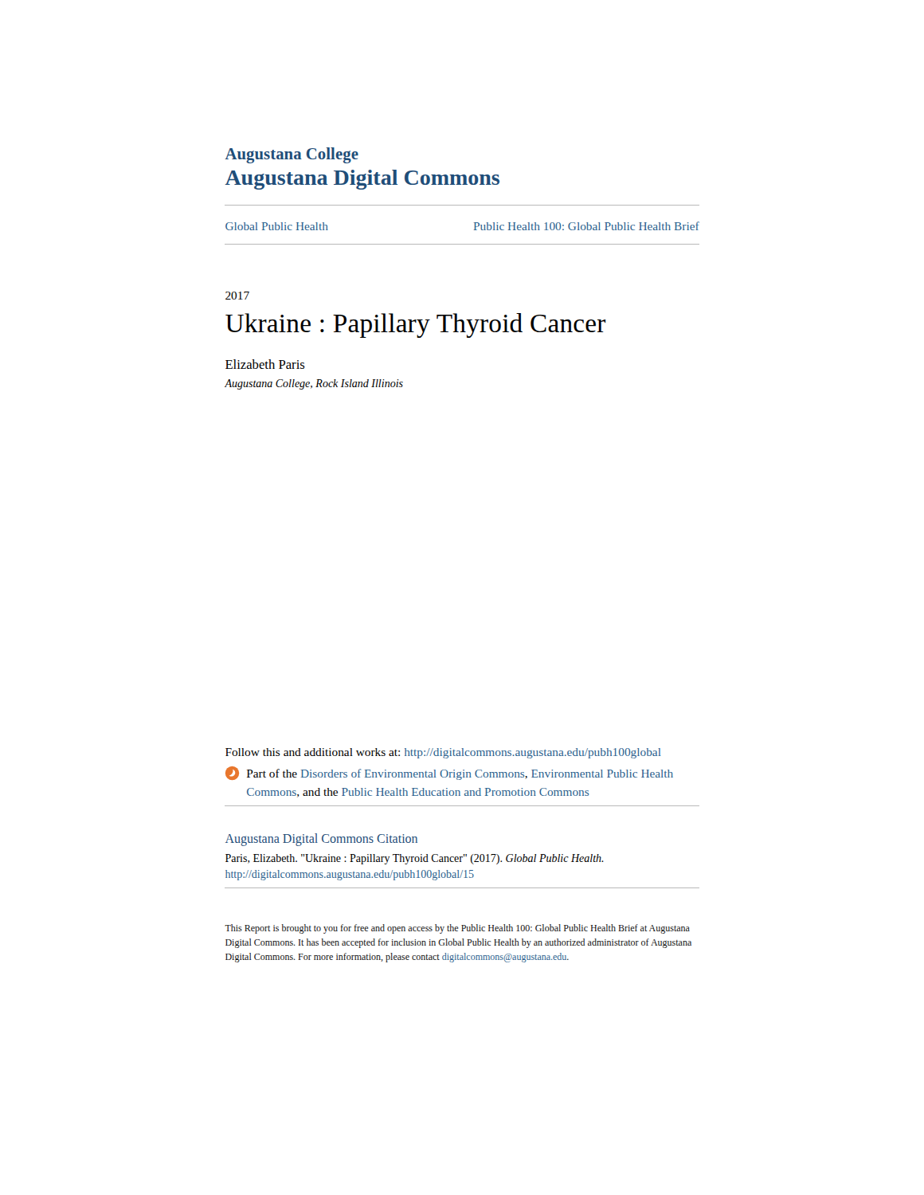Augustana College
Augustana Digital Commons
Global Public Health
Public Health 100: Global Public Health Brief
2017
Ukraine : Papillary Thyroid Cancer
Elizabeth Paris
Augustana College, Rock Island Illinois
Follow this and additional works at: http://digitalcommons.augustana.edu/pubh100global
Part of the Disorders of Environmental Origin Commons, Environmental Public Health Commons, and the Public Health Education and Promotion Commons
Augustana Digital Commons Citation
Paris, Elizabeth. "Ukraine : Papillary Thyroid Cancer" (2017). Global Public Health.
http://digitalcommons.augustana.edu/pubh100global/15
This Report is brought to you for free and open access by the Public Health 100: Global Public Health Brief at Augustana Digital Commons. It has been accepted for inclusion in Global Public Health by an authorized administrator of Augustana Digital Commons. For more information, please contact digitalcommons@augustana.edu.